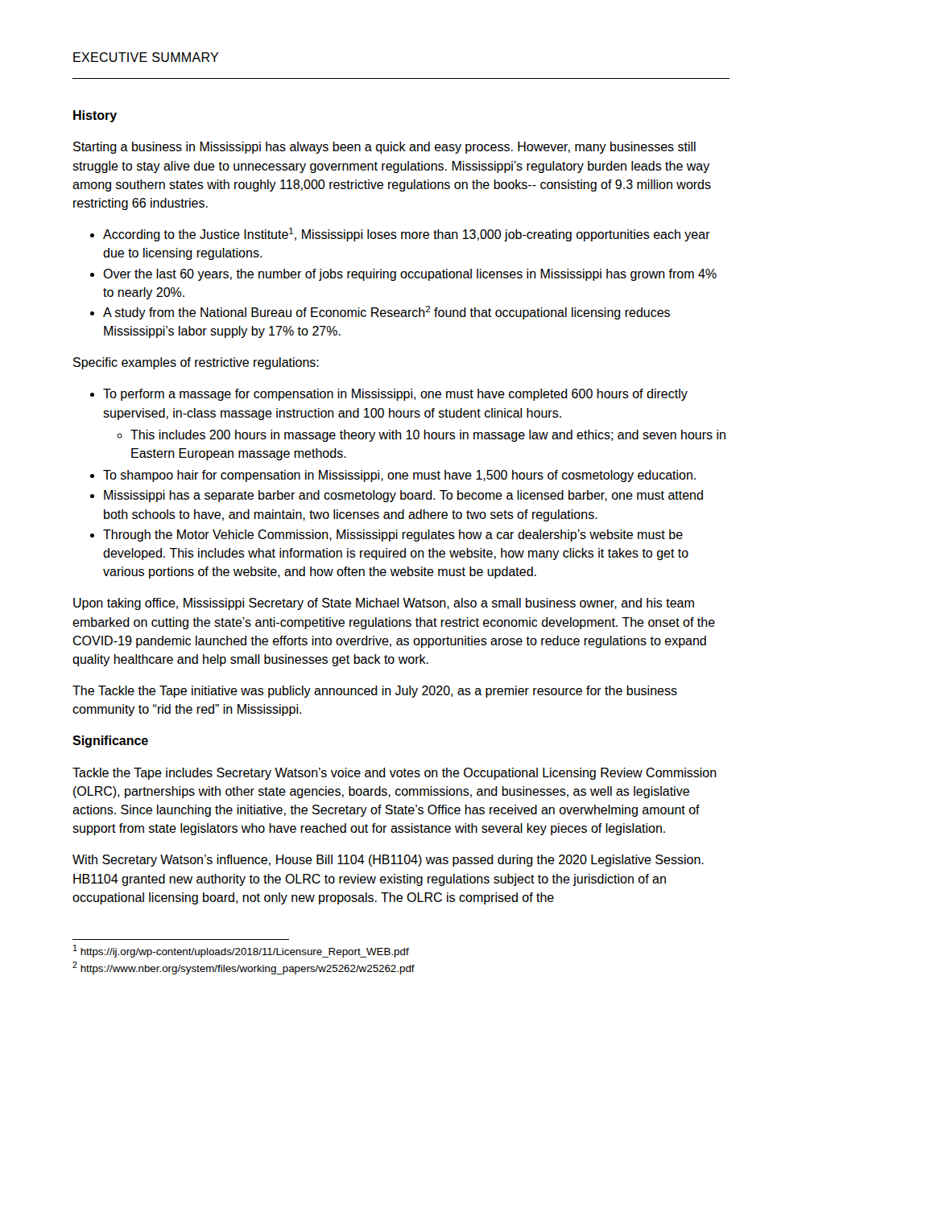EXECUTIVE SUMMARY
History
Starting a business in Mississippi has always been a quick and easy process. However, many businesses still struggle to stay alive due to unnecessary government regulations. Mississippi’s regulatory burden leads the way among southern states with roughly 118,000 restrictive regulations on the books-- consisting of 9.3 million words restricting 66 industries.
According to the Justice Institute1, Mississippi loses more than 13,000 job-creating opportunities each year due to licensing regulations.
Over the last 60 years, the number of jobs requiring occupational licenses in Mississippi has grown from 4% to nearly 20%.
A study from the National Bureau of Economic Research2 found that occupational licensing reduces Mississippi’s labor supply by 17% to 27%.
Specific examples of restrictive regulations:
To perform a massage for compensation in Mississippi, one must have completed 600 hours of directly supervised, in-class massage instruction and 100 hours of student clinical hours.
This includes 200 hours in massage theory with 10 hours in massage law and ethics; and seven hours in Eastern European massage methods.
To shampoo hair for compensation in Mississippi, one must have 1,500 hours of cosmetology education.
Mississippi has a separate barber and cosmetology board. To become a licensed barber, one must attend both schools to have, and maintain, two licenses and adhere to two sets of regulations.
Through the Motor Vehicle Commission, Mississippi regulates how a car dealership’s website must be developed. This includes what information is required on the website, how many clicks it takes to get to various portions of the website, and how often the website must be updated.
Upon taking office, Mississippi Secretary of State Michael Watson, also a small business owner, and his team embarked on cutting the state’s anti-competitive regulations that restrict economic development. The onset of the COVID-19 pandemic launched the efforts into overdrive, as opportunities arose to reduce regulations to expand quality healthcare and help small businesses get back to work.
The Tackle the Tape initiative was publicly announced in July 2020, as a premier resource for the business community to “rid the red” in Mississippi.
Significance
Tackle the Tape includes Secretary Watson’s voice and votes on the Occupational Licensing Review Commission (OLRC), partnerships with other state agencies, boards, commissions, and businesses, as well as legislative actions. Since launching the initiative, the Secretary of State’s Office has received an overwhelming amount of support from state legislators who have reached out for assistance with several key pieces of legislation.
With Secretary Watson’s influence, House Bill 1104 (HB1104) was passed during the 2020 Legislative Session. HB1104 granted new authority to the OLRC to review existing regulations subject to the jurisdiction of an occupational licensing board, not only new proposals. The OLRC is comprised of the
1 https://ij.org/wp-content/uploads/2018/11/Licensure_Report_WEB.pdf
2 https://www.nber.org/system/files/working_papers/w25262/w25262.pdf